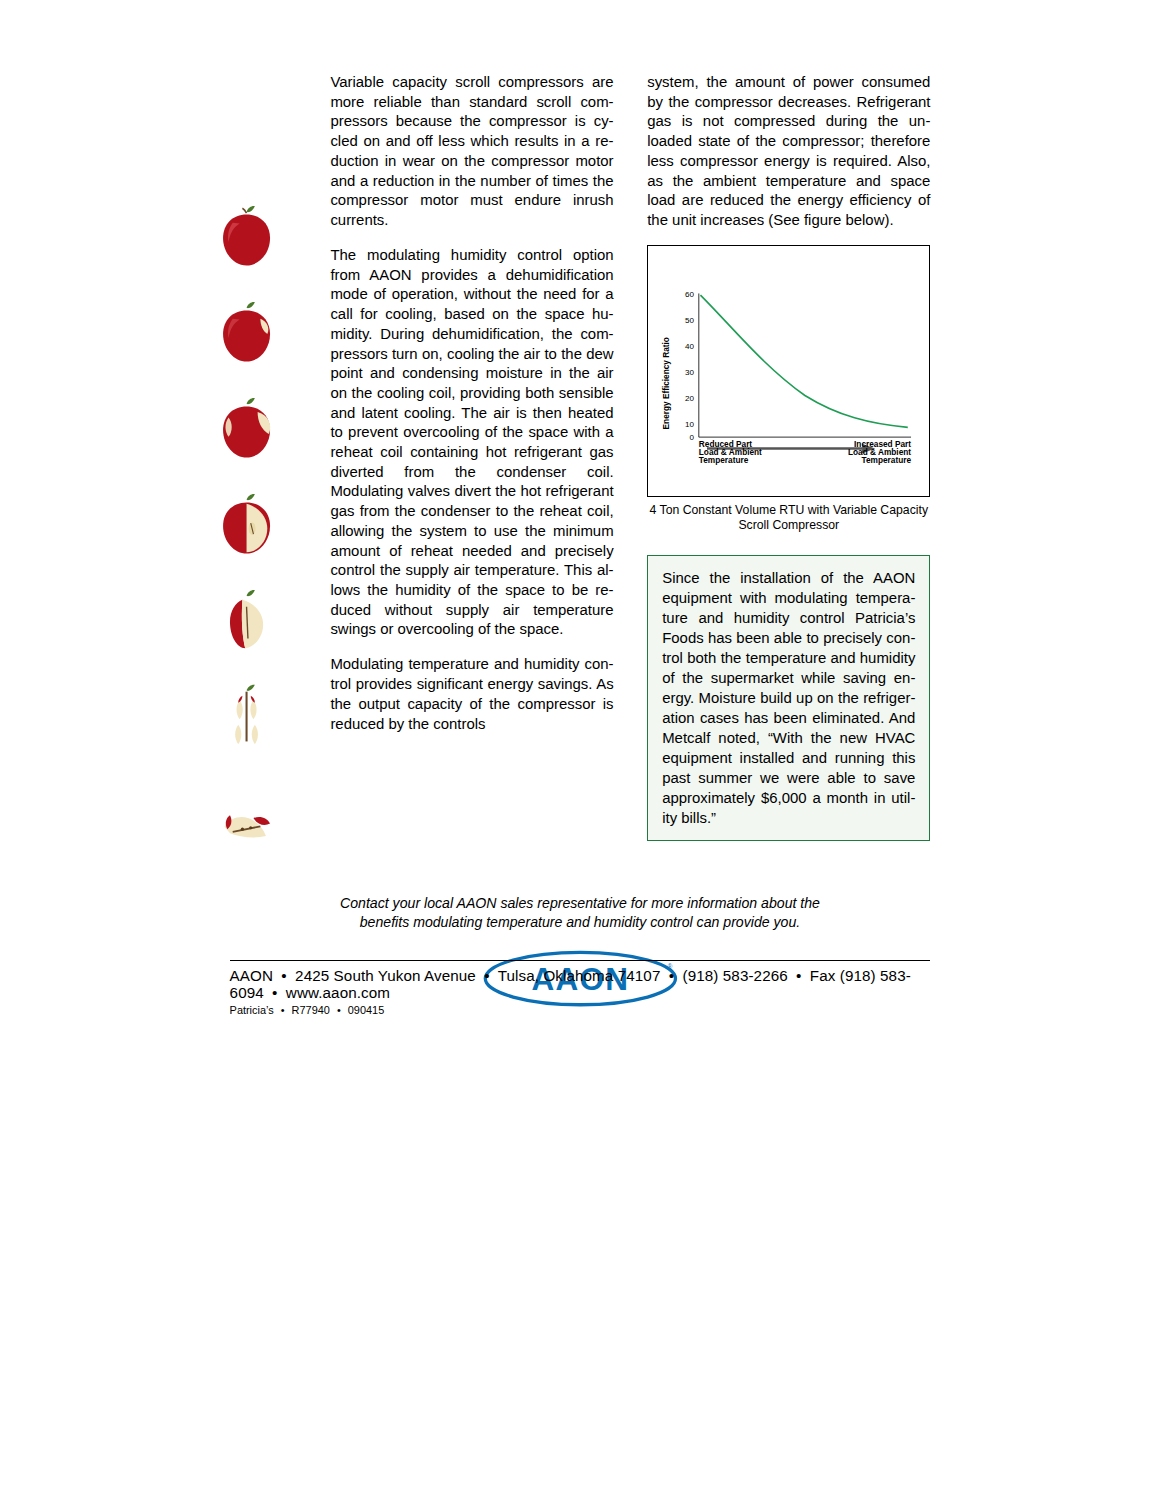Variable capacity scroll compressors are more reliable than standard scroll compressors because the compressor is cycled on and off less which results in a reduction in wear on the compressor motor and a reduction in the number of times the compressor motor must endure inrush currents.
The modulating humidity control option from AAON provides a dehumidification mode of operation, without the need for a call for cooling, based on the space humidity. During dehumidification, the compressors turn on, cooling the air to the dew point and condensing moisture in the air on the cooling coil, providing both sensible and latent cooling. The air is then heated to prevent overcooling of the space with a reheat coil containing hot refrigerant gas diverted from the condenser coil. Modulating valves divert the hot refrigerant gas from the condenser to the reheat coil, allowing the system to use the minimum amount of reheat needed and precisely control the supply air temperature. This allows the humidity of the space to be reduced without supply air temperature swings or overcooling of the space.
Modulating temperature and humidity control provides significant energy savings. As the output capacity of the compressor is reduced by the controls
system, the amount of power consumed by the compressor decreases. Refrigerant gas is not compressed during the unloaded state of the compressor; therefore less compressor energy is required. Also, as the ambient temperature and space load are reduced the energy efficiency of the unit increases (See figure below).
Energy Efficiency Ratio 60 50 40 30 20 10 0 Reduced Part Load & Ambient Temperature Increased Part Load & Ambient Temperature
4 Ton Constant Volume RTU with Variable Capacity
Scroll Compressor
Since the installation of the AAON equipment with modulating temperature and humidity control Patricia’s Foods has been able to precisely control both the temperature and humidity of the supermarket while saving energy. Moisture build up on the refrigeration cases has been eliminated. And Metcalf noted, “With the new HVAC equipment installed and running this past summer we were able to save approximately $6,000 a month in utility bills.”
Contact your local AAON sales representative for more information about the
benefits modulating temperature and humidity control can provide you.
AAON ®
AAON • 2425 South Yukon Avenue • Tulsa, Oklahoma 74107 • (918) 583-2266 • Fax (918) 583-6094 • www.aaon.com
Patricia’s • R77940 • 090415